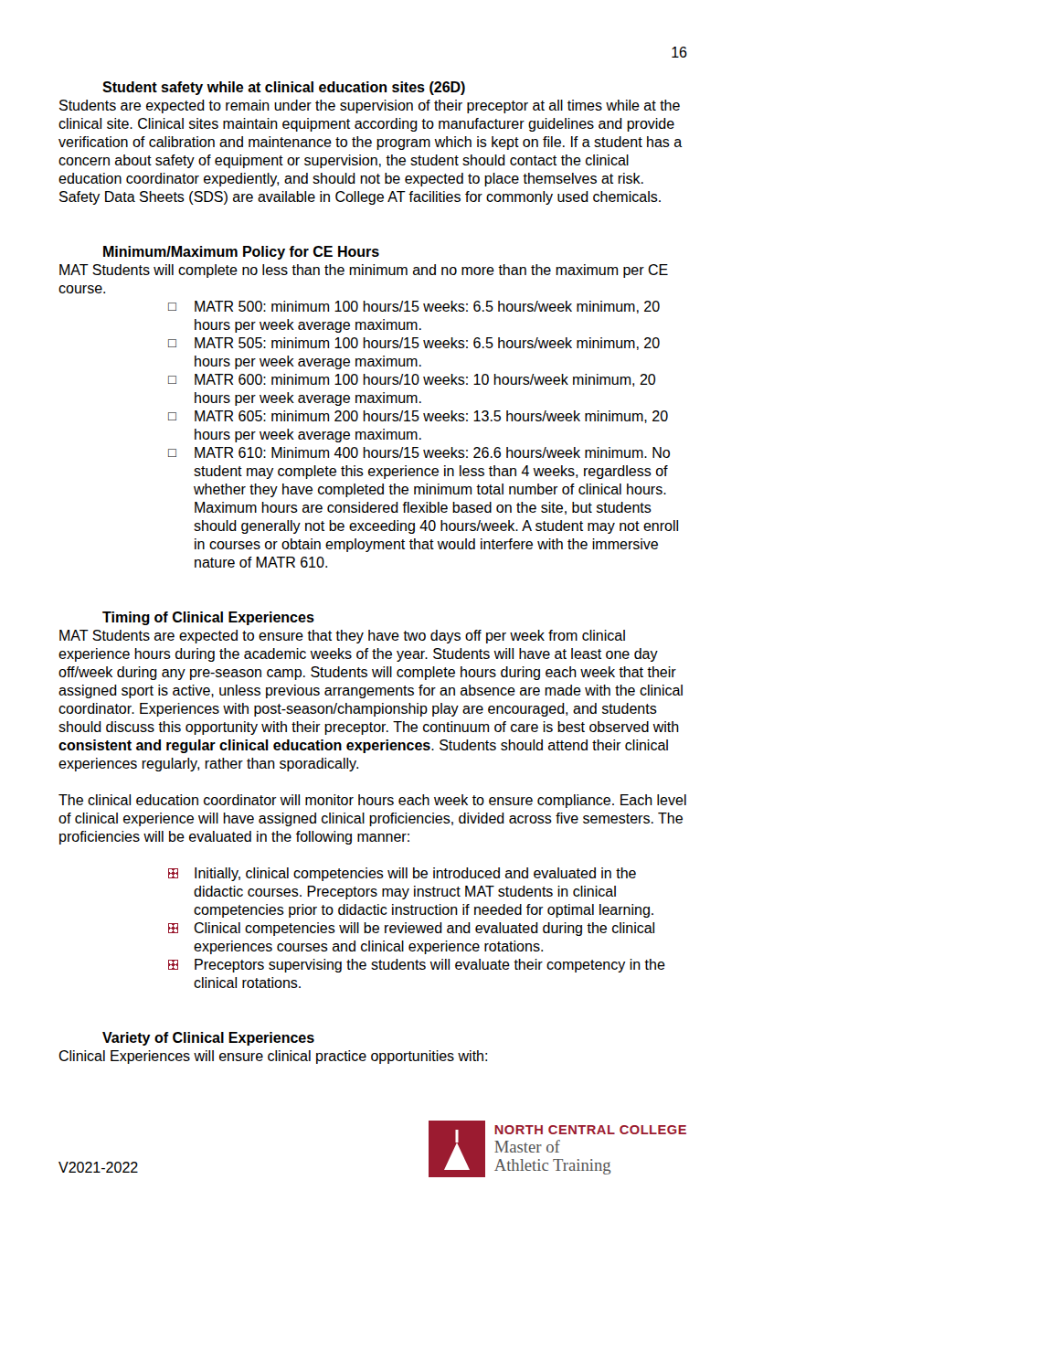16
Student safety while at clinical education sites (26D)
Students are expected to remain under the supervision of their preceptor at all times while at the clinical site. Clinical sites maintain equipment according to manufacturer guidelines and provide verification of calibration and maintenance to the program which is kept on file. If a student has a concern about safety of equipment or supervision, the student should contact the clinical education coordinator expediently, and should not be expected to place themselves at risk. Safety Data Sheets (SDS) are available in College AT facilities for commonly used chemicals.
Minimum/Maximum Policy for CE Hours
MAT Students will complete no less than the minimum and no more than the maximum per CE course.
MATR 500: minimum 100 hours/15 weeks: 6.5 hours/week minimum, 20 hours per week average maximum.
MATR 505: minimum 100 hours/15 weeks: 6.5 hours/week minimum, 20 hours per week average maximum.
MATR 600: minimum 100 hours/10 weeks: 10 hours/week minimum, 20 hours per week average maximum.
MATR 605: minimum 200 hours/15 weeks: 13.5 hours/week minimum, 20 hours per week average maximum.
MATR 610: Minimum 400 hours/15 weeks: 26.6 hours/week minimum. No student may complete this experience in less than 4 weeks, regardless of whether they have completed the minimum total number of clinical hours. Maximum hours are considered flexible based on the site, but students should generally not be exceeding 40 hours/week. A student may not enroll in courses or obtain employment that would interfere with the immersive nature of MATR 610.
Timing of Clinical Experiences
MAT Students are expected to ensure that they have two days off per week from clinical experience hours during the academic weeks of the year. Students will have at least one day off/week during any pre-season camp. Students will complete hours during each week that their assigned sport is active, unless previous arrangements for an absence are made with the clinical coordinator. Experiences with post-season/championship play are encouraged, and students should discuss this opportunity with their preceptor. The continuum of care is best observed with consistent and regular clinical education experiences. Students should attend their clinical experiences regularly, rather than sporadically.
The clinical education coordinator will monitor hours each week to ensure compliance. Each level of clinical experience will have assigned clinical proficiencies, divided across five semesters. The proficiencies will be evaluated in the following manner:
Initially, clinical competencies will be introduced and evaluated in the didactic courses. Preceptors may instruct MAT students in clinical competencies prior to didactic instruction if needed for optimal learning.
Clinical competencies will be reviewed and evaluated during the clinical experiences courses and clinical experience rotations.
Preceptors supervising the students will evaluate their competency in the clinical rotations.
Variety of Clinical Experiences
Clinical Experiences will ensure clinical practice opportunities with:
V2021-2022
NORTH CENTRAL COLLEGE
Master of
Athletic Training